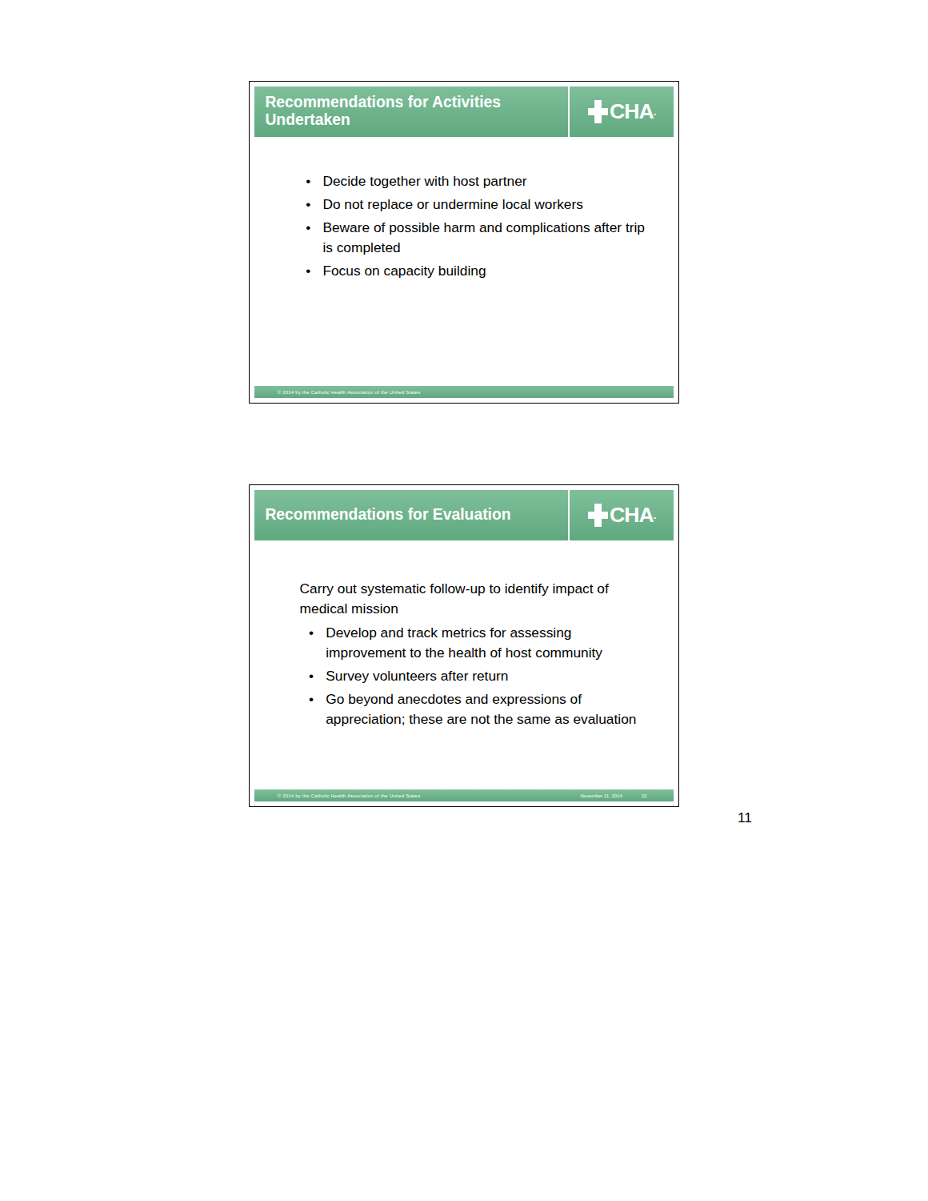Recommendations for Activities Undertaken
CHA.
Decide together with host partner
Do not replace or undermine local workers
Beware of possible harm and complications after trip is completed
Focus on capacity building
© 2014 by the Catholic Health Association of the United States
Recommendations for Evaluation
CHA.
Carry out systematic follow-up to identify impact of medical mission
Develop and track metrics for assessing improvement to the health of host community
Survey volunteers after return
Go beyond anecdotes and expressions of appreciation; these are not the same as evaluation
© 2014 by the Catholic Health Association of the United States November 11, 201422
11